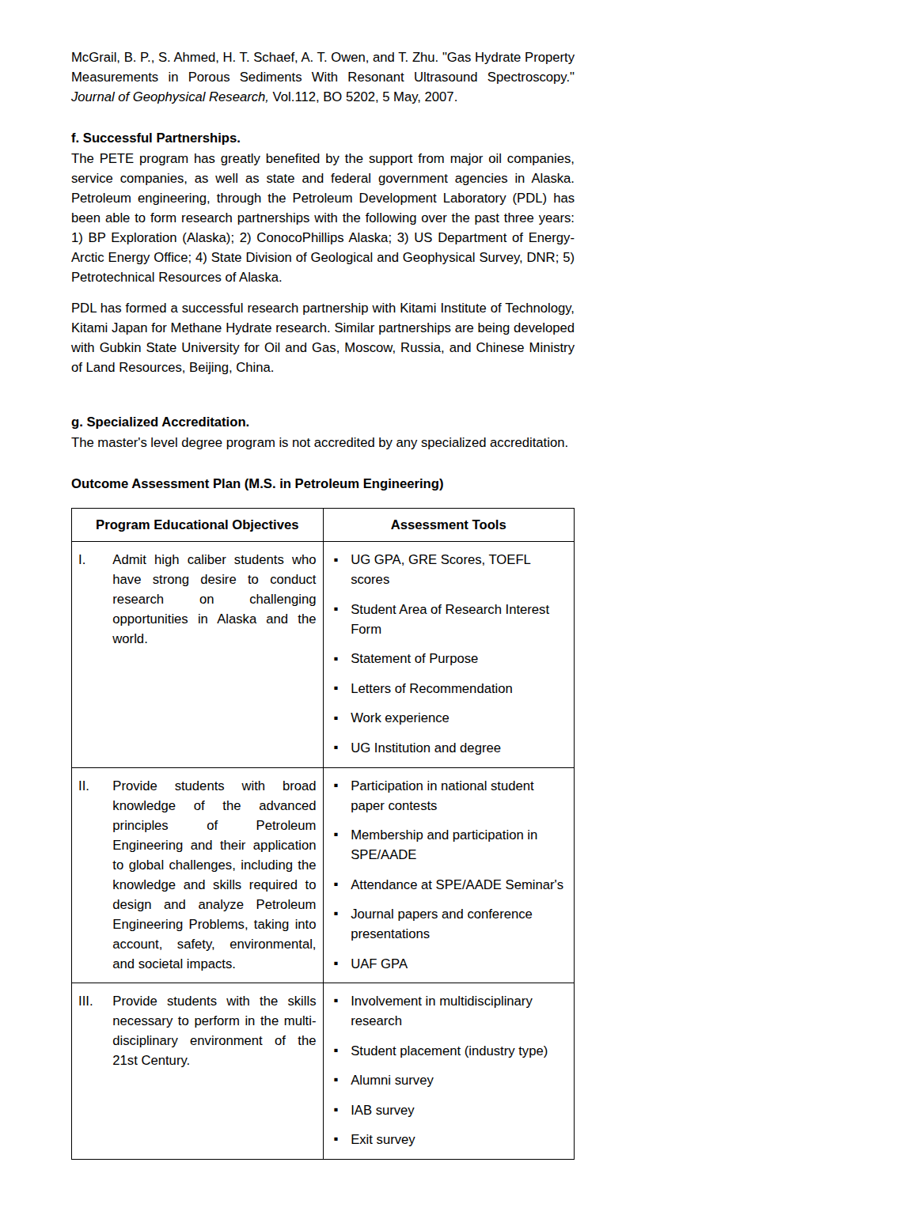McGrail, B. P., S. Ahmed, H. T. Schaef, A. T. Owen, and T. Zhu. "Gas Hydrate Property Measurements in Porous Sediments With Resonant Ultrasound Spectroscopy." Journal of Geophysical Research, Vol.112, BO 5202, 5 May, 2007.
f. Successful Partnerships.
The PETE program has greatly benefited by the support from major oil companies, service companies, as well as state and federal government agencies in Alaska. Petroleum engineering, through the Petroleum Development Laboratory (PDL) has been able to form research partnerships with the following over the past three years: 1) BP Exploration (Alaska); 2) ConocoPhillips Alaska; 3) US Department of Energy- Arctic Energy Office; 4) State Division of Geological and Geophysical Survey, DNR; 5) Petrotechnical Resources of Alaska.
PDL has formed a successful research partnership with Kitami Institute of Technology, Kitami Japan for Methane Hydrate research. Similar partnerships are being developed with Gubkin State University for Oil and Gas, Moscow, Russia, and Chinese Ministry of Land Resources, Beijing, China.
g. Specialized Accreditation.
The master's level degree program is not accredited by any specialized accreditation.
Outcome Assessment Plan (M.S. in Petroleum Engineering)
| Program Educational Objectives | Assessment Tools |
| --- | --- |
| I. Admit high caliber students who have strong desire to conduct research on challenging opportunities in Alaska and the world. | UG GPA, GRE Scores, TOEFL scores Student Area of Research Interest Form Statement of Purpose Letters of Recommendation Work experience UG Institution and degree |
| II. Provide students with broad knowledge of the advanced principles of Petroleum Engineering and their application to global challenges, including the knowledge and skills required to design and analyze Petroleum Engineering Problems, taking into account, safety, environmental, and societal impacts. | Participation in national student paper contests Membership and participation in SPE/AADE Attendance at SPE/AADE Seminar's Journal papers and conference presentations UAF GPA |
| III. Provide students with the skills necessary to perform in the multi-disciplinary environment of the 21st Century. | Involvement in multidisciplinary research Student placement (industry type) Alumni survey IAB survey Exit survey |